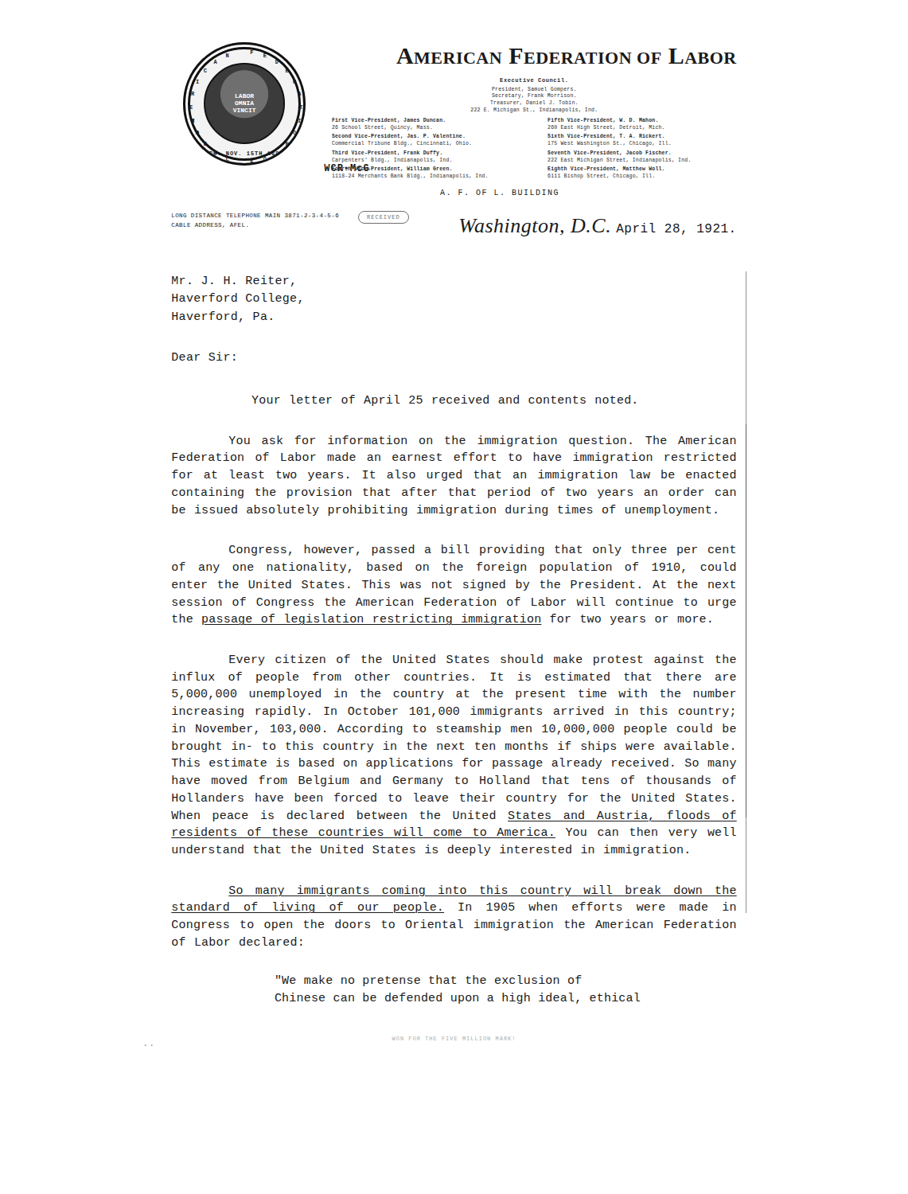A M E R I C A N F E D E R A T I O N O F L A B O R
LABOR
OMNIA
VINCIT
ORG. NOV. 15TH 1881
AMERICAN FEDERATION OF LABOR
Executive Council.
President, Samuel Gompers.
Secretary, Frank Morrison.
Treasurer, Daniel J. Tobin.
222 E. Michigan St., Indianapolis, Ind.
First Vice-President, James Duncan.
26 School Street, Quincy, Mass.
Second Vice-President, Jas. P. Valentine.
Commercial Tribune Bldg., Cincinnati, Ohio.
Third Vice-President, Frank Duffy.
Carpenters' Bldg., Indianapolis, Ind.
Fourth Vice-President, William Green.
1118-24 Merchants Bank Bldg., Indianapolis, Ind.
Fifth Vice-President, W. D. Mahon.
260 East High Street, Detroit, Mich.
Sixth Vice-President, T. A. Rickert.
175 West Washington St., Chicago, Ill.
Seventh Vice-President, Jacob Fischer.
222 East Michigan Street, Indianapolis, Ind.
Eighth Vice-President, Matthew Woll.
6111 Bishop Street, Chicago, Ill.
WCR-McG
A. F. OF L. BUILDING
LONG DISTANCE TELEPHONE MAIN 3871-2-3-4-5-6
CABLE ADDRESS, AFEL.
RECEIVED
Washington, D.C. April 28, 1921.
Mr. J. H. Reiter,
Haverford College,
Haverford, Pa.
Dear Sir:
Your letter of April 25 received and contents noted.
You ask for information on the immigration question. The American Federation of Labor made an earnest effort to have immigration restricted for at least two years. It also urged that an immigration law be enacted containing the provision that after that period of two years an order can be issued absolutely prohibiting immigration during times of unemployment.
Congress, however, passed a bill providing that only three per cent of any one nationality, based on the foreign population of 1910, could enter the United States. This was not signed by the President. At the next session of Congress the American Federation of Labor will continue to urge the passage of legislation restricting immigration for two years or more.
Every citizen of the United States should make protest against the influx of people from other countries. It is estimated that there are 5,000,000 unemployed in the country at the present time with the number increasing rapidly. In October 101,000 immigrants arrived in this country; in November, 103,000. According to steamship men 10,000,000 people could be brought in- to this country in the next ten months if ships were available. This estimate is based on applications for passage already received. So many have moved from Belgium and Germany to Holland that tens of thousands of Hollanders have been forced to leave their country for the United States. When peace is declared between the United States and Austria, floods of residents of these countries will come to America. You can then very well understand that the United States is deeply interested in immigration.
So many immigrants coming into this country will break down the standard of living of our people. In 1905 when efforts were made in Congress to open the doors to Oriental immigration the American Federation of Labor declared:
"We make no pretense that the exclusion of
Chinese can be defended upon a high ideal, ethical
WON FOR THE FIVE MILLION MARK!
..